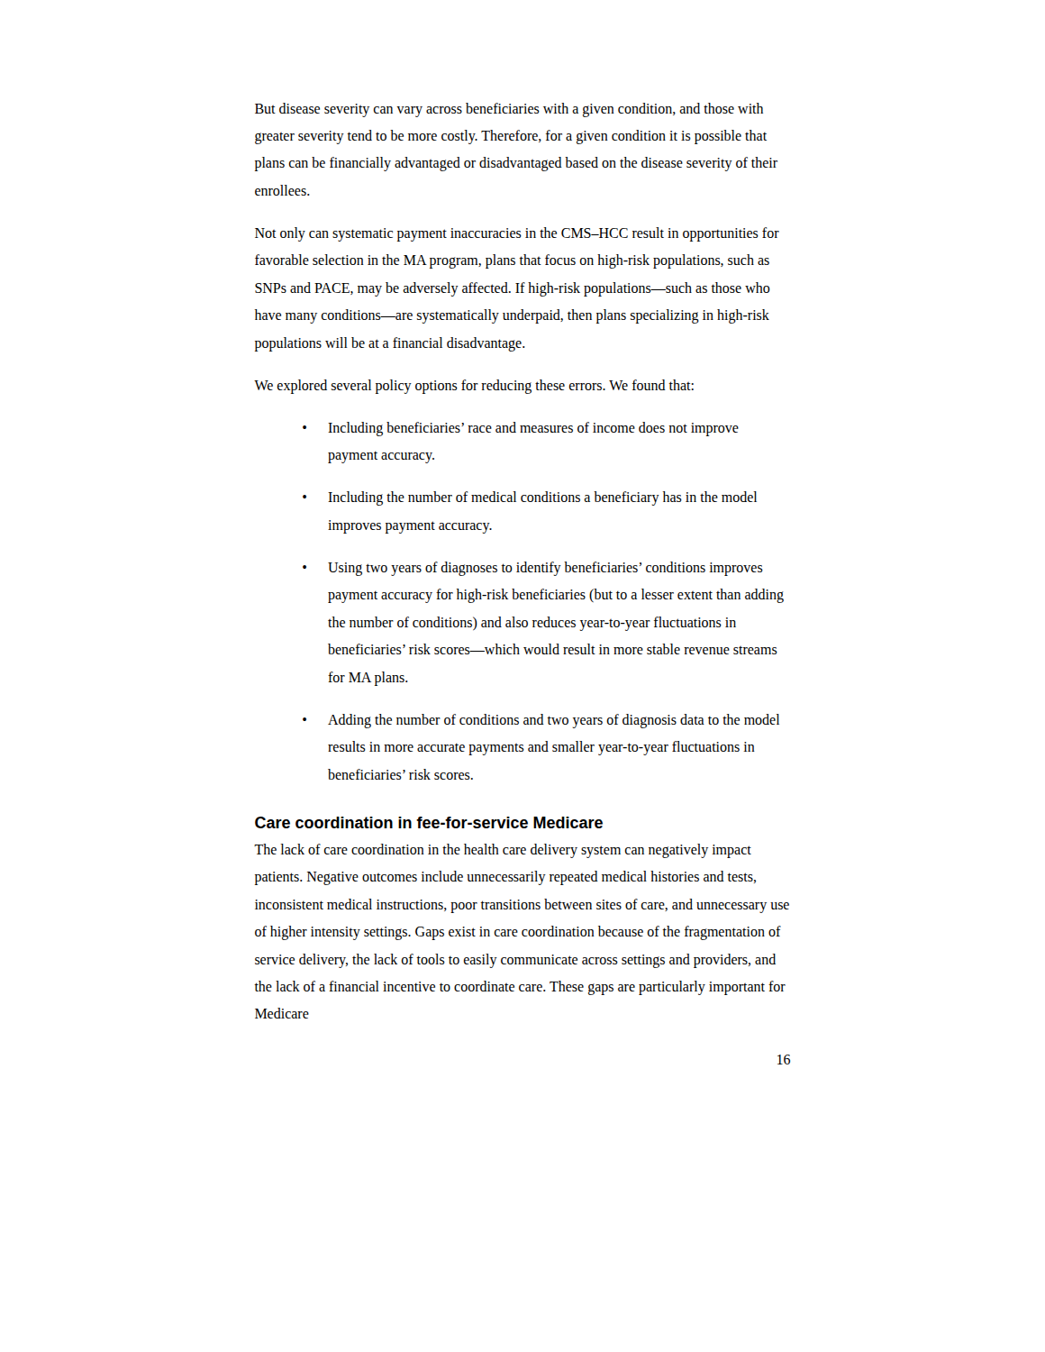But disease severity can vary across beneficiaries with a given condition, and those with greater severity tend to be more costly. Therefore, for a given condition it is possible that plans can be financially advantaged or disadvantaged based on the disease severity of their enrollees.
Not only can systematic payment inaccuracies in the CMS–HCC result in opportunities for favorable selection in the MA program, plans that focus on high-risk populations, such as SNPs and PACE, may be adversely affected. If high-risk populations—such as those who have many conditions—are systematically underpaid, then plans specializing in high-risk populations will be at a financial disadvantage.
We explored several policy options for reducing these errors. We found that:
Including beneficiaries’ race and measures of income does not improve payment accuracy.
Including the number of medical conditions a beneficiary has in the model improves payment accuracy.
Using two years of diagnoses to identify beneficiaries’ conditions improves payment accuracy for high-risk beneficiaries (but to a lesser extent than adding the number of conditions) and also reduces year-to-year fluctuations in beneficiaries’ risk scores—which would result in more stable revenue streams for MA plans.
Adding the number of conditions and two years of diagnosis data to the model results in more accurate payments and smaller year-to-year fluctuations in beneficiaries’ risk scores.
Care coordination in fee-for-service Medicare
The lack of care coordination in the health care delivery system can negatively impact patients. Negative outcomes include unnecessarily repeated medical histories and tests, inconsistent medical instructions, poor transitions between sites of care, and unnecessary use of higher intensity settings. Gaps exist in care coordination because of the fragmentation of service delivery, the lack of tools to easily communicate across settings and providers, and the lack of a financial incentive to coordinate care. These gaps are particularly important for Medicare
16